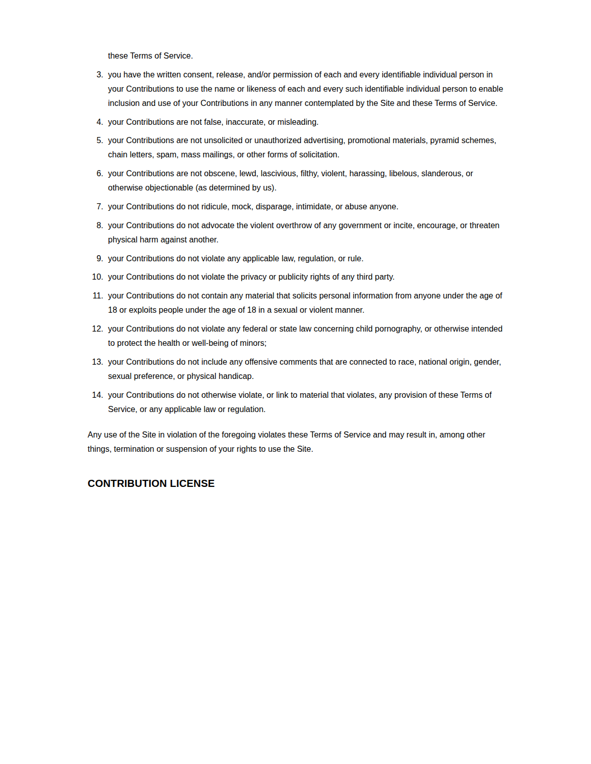these Terms of Service.
you have the written consent, release, and/or permission of each and every identifiable individual person in your Contributions to use the name or likeness of each and every such identifiable individual person to enable inclusion and use of your Contributions in any manner contemplated by the Site and these Terms of Service.
your Contributions are not false, inaccurate, or misleading.
your Contributions are not unsolicited or unauthorized advertising, promotional materials, pyramid schemes, chain letters, spam, mass mailings, or other forms of solicitation.
your Contributions are not obscene, lewd, lascivious, filthy, violent, harassing, libelous, slanderous, or otherwise objectionable (as determined by us).
your Contributions do not ridicule, mock, disparage, intimidate, or abuse anyone.
your Contributions do not advocate the violent overthrow of any government or incite, encourage, or threaten physical harm against another.
your Contributions do not violate any applicable law, regulation, or rule.
your Contributions do not violate the privacy or publicity rights of any third party.
your Contributions do not contain any material that solicits personal information from anyone under the age of 18 or exploits people under the age of 18 in a sexual or violent manner.
your Contributions do not violate any federal or state law concerning child pornography, or otherwise intended to protect the health or well-being of minors;
your Contributions do not include any offensive comments that are connected to race, national origin, gender, sexual preference, or physical handicap.
your Contributions do not otherwise violate, or link to material that violates, any provision of these Terms of Service, or any applicable law or regulation.
Any use of the Site in violation of the foregoing violates these Terms of Service and may result in, among other things, termination or suspension of your rights to use the Site.
CONTRIBUTION LICENSE